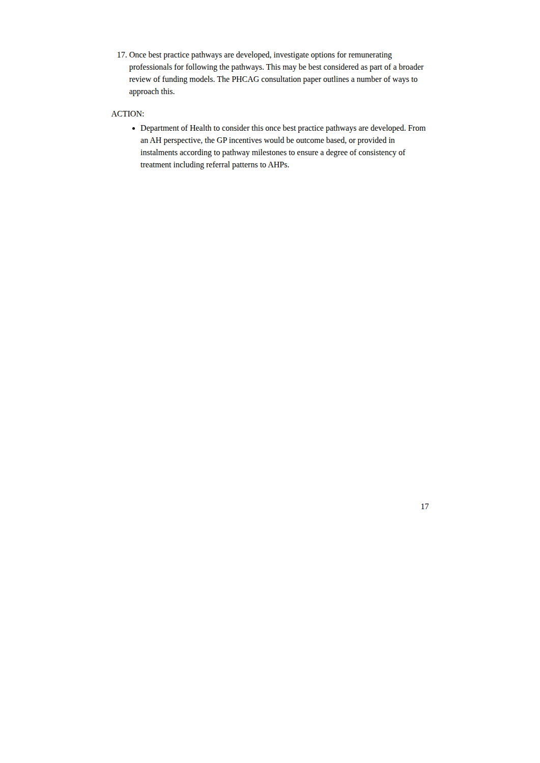Once best practice pathways are developed, investigate options for remunerating professionals for following the pathways. This may be best considered as part of a broader review of funding models. The PHCAG consultation paper outlines a number of ways to approach this.
ACTION:
Department of Health to consider this once best practice pathways are developed. From an AH perspective, the GP incentives would be outcome based, or provided in instalments according to pathway milestones to ensure a degree of consistency of treatment including referral patterns to AHPs.
17